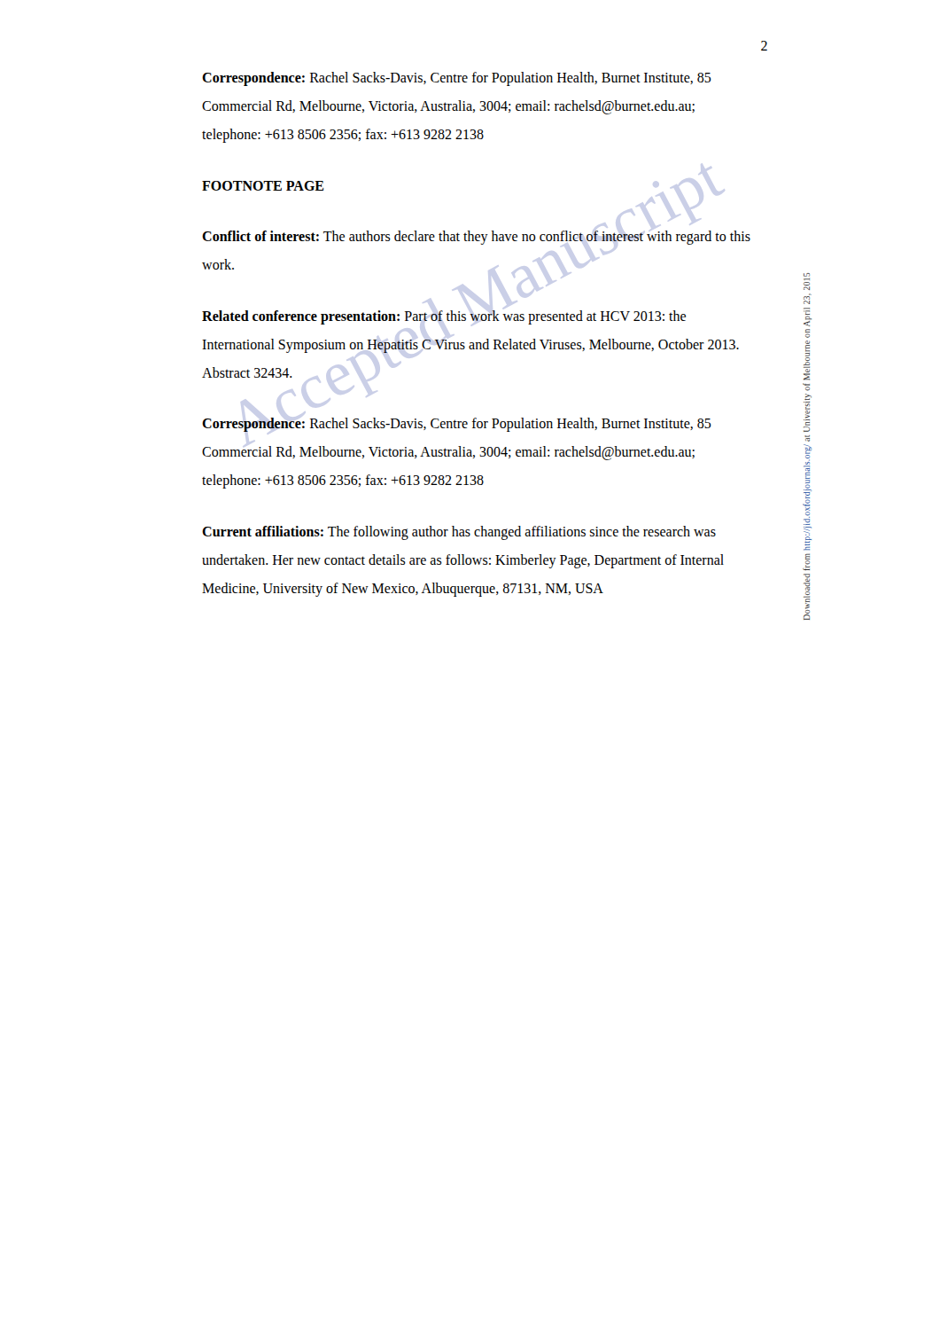2
Accepted Manuscript
Downloaded from http://jid.oxfordjournals.org/ at University of Melbourne on April 23, 2015
Correspondence: Rachel Sacks-Davis, Centre for Population Health, Burnet Institute, 85 Commercial Rd, Melbourne, Victoria, Australia, 3004; email: rachelsd@burnet.edu.au; telephone: +613 8506 2356; fax: +613 9282 2138
FOOTNOTE PAGE
Conflict of interest: The authors declare that they have no conflict of interest with regard to this work.
Related conference presentation: Part of this work was presented at HCV 2013: the International Symposium on Hepatitis C Virus and Related Viruses, Melbourne, October 2013. Abstract 32434.
Correspondence: Rachel Sacks-Davis, Centre for Population Health, Burnet Institute, 85 Commercial Rd, Melbourne, Victoria, Australia, 3004; email: rachelsd@burnet.edu.au; telephone: +613 8506 2356; fax: +613 9282 2138
Current affiliations: The following author has changed affiliations since the research was undertaken. Her new contact details are as follows: Kimberley Page, Department of Internal Medicine, University of New Mexico, Albuquerque, 87131, NM, USA